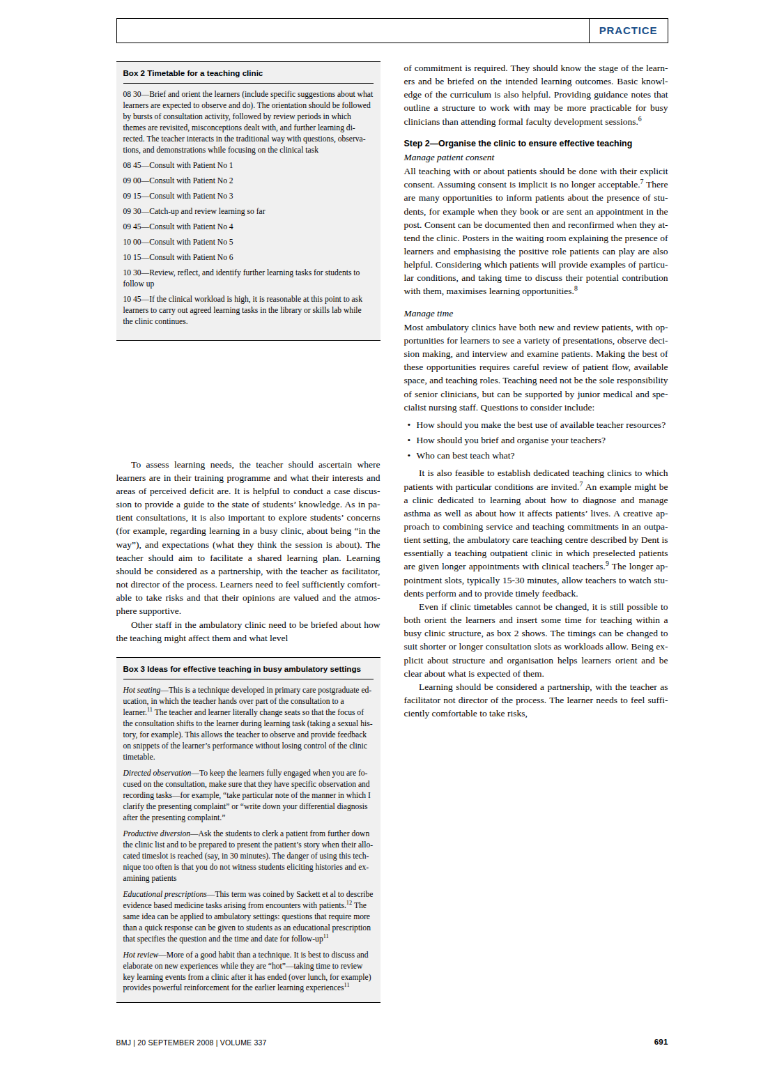PRACTICE
Box 2 Timetable for a teaching clinic
08 30—Brief and orient the learners (include specific suggestions about what learners are expected to observe and do). The orientation should be followed by bursts of consultation activity, followed by review periods in which themes are revisited, misconceptions dealt with, and further learning directed. The teacher interacts in the traditional way with questions, observations, and demonstrations while focusing on the clinical task
08 45—Consult with Patient No 1
09 00—Consult with Patient No 2
09 15—Consult with Patient No 3
09 30—Catch-up and review learning so far
09 45—Consult with Patient No 4
10 00—Consult with Patient No 5
10 15—Consult with Patient No 6
10 30—Review, reflect, and identify further learning tasks for students to follow up
10 45—If the clinical workload is high, it is reasonable at this point to ask learners to carry out agreed learning tasks in the library or skills lab while the clinic continues.
To assess learning needs, the teacher should ascertain where learners are in their training programme and what their interests and areas of perceived deficit are. It is helpful to conduct a case discussion to provide a guide to the state of students’ knowledge. As in patient consultations, it is also important to explore students’ concerns (for example, regarding learning in a busy clinic, about being “in the way”), and expectations (what they think the session is about). The teacher should aim to facilitate a shared learning plan. Learning should be considered as a partnership, with the teacher as facilitator, not director of the process. Learners need to feel sufficiently comfortable to take risks and that their opinions are valued and the atmosphere supportive.
Other staff in the ambulatory clinic need to be briefed about how the teaching might affect them and what level
Box 3 Ideas for effective teaching in busy ambulatory settings
Hot seating—This is a technique developed in primary care postgraduate education, in which the teacher hands over part of the consultation to a learner.11 The teacher and learner literally change seats so that the focus of the consultation shifts to the learner during learning task (taking a sexual history, for example). This allows the teacher to observe and provide feedback on snippets of the learner’s performance without losing control of the clinic timetable.
Directed observation—To keep the learners fully engaged when you are focused on the consultation, make sure that they have specific observation and recording tasks—for example, “take particular note of the manner in which I clarify the presenting complaint” or “write down your differential diagnosis after the presenting complaint.”
Productive diversion—Ask the students to clerk a patient from further down the clinic list and to be prepared to present the patient’s story when their allocated timeslot is reached (say, in 30 minutes). The danger of using this technique too often is that you do not witness students eliciting histories and examining patients
Educational prescriptions—This term was coined by Sackett et al to describe evidence based medicine tasks arising from encounters with patients.12 The same idea can be applied to ambulatory settings: questions that require more than a quick response can be given to students as an educational prescription that specifies the question and the time and date for follow-up11
Hot review—More of a good habit than a technique. It is best to discuss and elaborate on new experiences while they are “hot”—taking time to review key learning events from a clinic after it has ended (over lunch, for example) provides powerful reinforcement for the earlier learning experiences11
of commitment is required. They should know the stage of the learners and be briefed on the intended learning outcomes. Basic knowledge of the curriculum is also helpful. Providing guidance notes that outline a structure to work with may be more practicable for busy clinicians than attending formal faculty development sessions.6
Step 2—Organise the clinic to ensure effective teaching
Manage patient consent
All teaching with or about patients should be done with their explicit consent. Assuming consent is implicit is no longer acceptable.7 There are many opportunities to inform patients about the presence of students, for example when they book or are sent an appointment in the post. Consent can be documented then and reconfirmed when they attend the clinic. Posters in the waiting room explaining the presence of learners and emphasising the positive role patients can play are also helpful. Considering which patients will provide examples of particular conditions, and taking time to discuss their potential contribution with them, maximises learning opportunities.8
Manage time
Most ambulatory clinics have both new and review patients, with opportunities for learners to see a variety of presentations, observe decision making, and interview and examine patients. Making the best of these opportunities requires careful review of patient flow, available space, and teaching roles. Teaching need not be the sole responsibility of senior clinicians, but can be supported by junior medical and specialist nursing staff. Questions to consider include:
How should you make the best use of available teacher resources?
How should you brief and organise your teachers?
Who can best teach what?
It is also feasible to establish dedicated teaching clinics to which patients with particular conditions are invited.7 An example might be a clinic dedicated to learning about how to diagnose and manage asthma as well as about how it affects patients’ lives. A creative approach to combining service and teaching commitments in an outpatient setting, the ambulatory care teaching centre described by Dent is essentially a teaching outpatient clinic in which preselected patients are given longer appointments with clinical teachers.9 The longer appointment slots, typically 15-30 minutes, allow teachers to watch students perform and to provide timely feedback.
Even if clinic timetables cannot be changed, it is still possible to both orient the learners and insert some time for teaching within a busy clinic structure, as box 2 shows. The timings can be changed to suit shorter or longer consultation slots as workloads allow. Being explicit about structure and organisation helps learners orient and be clear about what is expected of them.
Learning should be considered a partnership, with the teacher as facilitator not director of the process. The learner needs to feel sufficiently comfortable to take risks,
BMJ | 20 SEPTEMBER 2008 | VOLUME 337
691